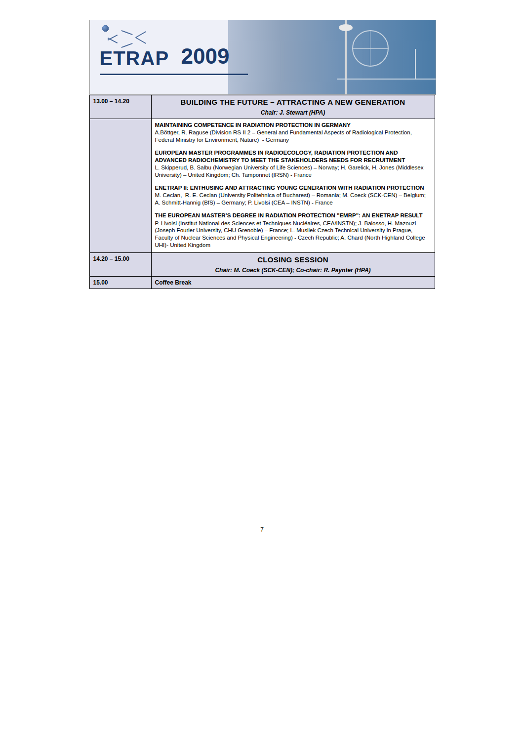ETRAP
2009
| 13.00 – 14.20 | BUILDING THE FUTURE – ATTRACTING A NEW GENERATION Chair: J. Stewart (HPA) |
| | MAINTAINING COMPETENCE IN RADIATION PROTECTION IN GERMANY A.Böttger, R. Raguse (Division RS II 2 – General and Fundamental Aspects of Radiological Protection, Federal Ministry for Environment, Nature) - Germany EUROPEAN MASTER PROGRAMMES IN RADIOECOLOGY, RADIATION PROTECTION AND ADVANCED RADIOCHEMISTRY TO MEET THE STAKEHOLDERS NEEDS FOR RECRUITMENT L. Skipperud, B. Salbu (Norwegian University of Life Sciences) – Norway; H. Garelick, H. Jones (Middlesex University) – United Kingdom; Ch. Tamponnet (IRSN) - France ENETRAP II: ENTHUSING AND ATTRACTING YOUNG GENERATION WITH RADIATION PROTECTION M. Ceclan, R. E. Ceclan (University Politehnica of Bucharest) – Romania; M. Coeck (SCK-CEN) – Belgium; A. Schmitt-Hannig (BfS) – Germany; P. Livolsi (CEA – INSTN) - France THE EUROPEAN MASTER’S DEGREE IN RADIATION PROTECTION "EMRP": AN ENETRAP RESULT P. Livolsi (Institut National des Sciences et Techniques Nucléaires, CEA/INSTN); J. Balosso, H. Mazouzi (Joseph Fourier University, CHU Grenoble) – France; L. Musilek Czech Technical University in Prague, Faculty of Nuclear Sciences and Physical Engineering) - Czech Republic; A. Chard (North Highland College UHI)- United Kingdom |
| 14.20 – 15.00 | CLOSING SESSION Chair: M. Coeck (SCK-CEN); Co-chair: R. Paynter (HPA) |
| 15.00 | Coffee Break |
7